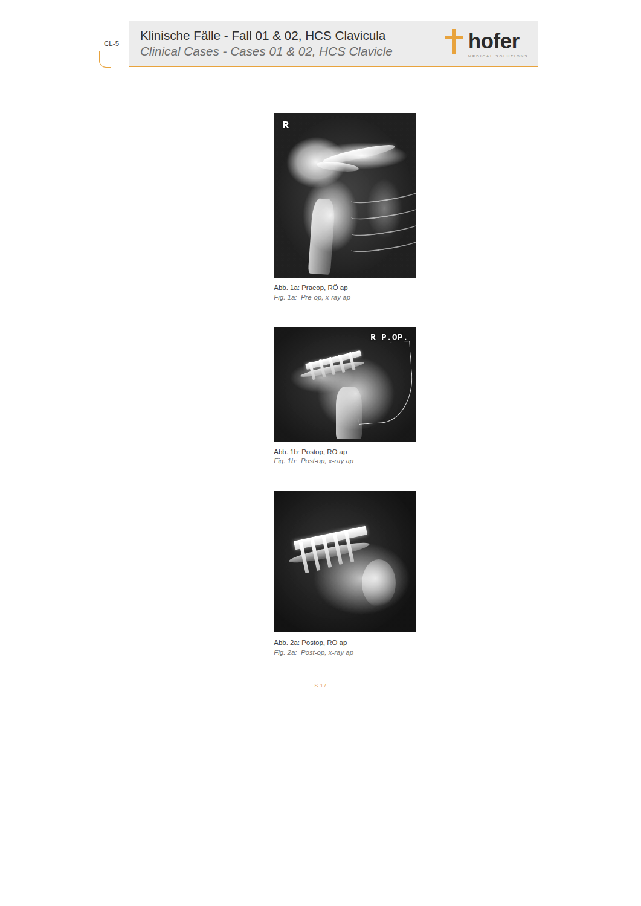CL-5
Klinische Fälle - Fall 01 & 02, HCS Clavicula
Clinical Cases - Cases 01 & 02, HCS Clavicle
hofer
Medical Solutions
R
Abb. 1a: Praeop, RÖ ap
Fig. 1a: Pre-op, x-ray ap
R P.OP.
Abb. 1b: Postop, RÖ ap
Fig. 1b: Post-op, x-ray ap
Abb. 2a: Postop, RÖ ap
Fig. 2a: Post-op, x-ray ap
S.17